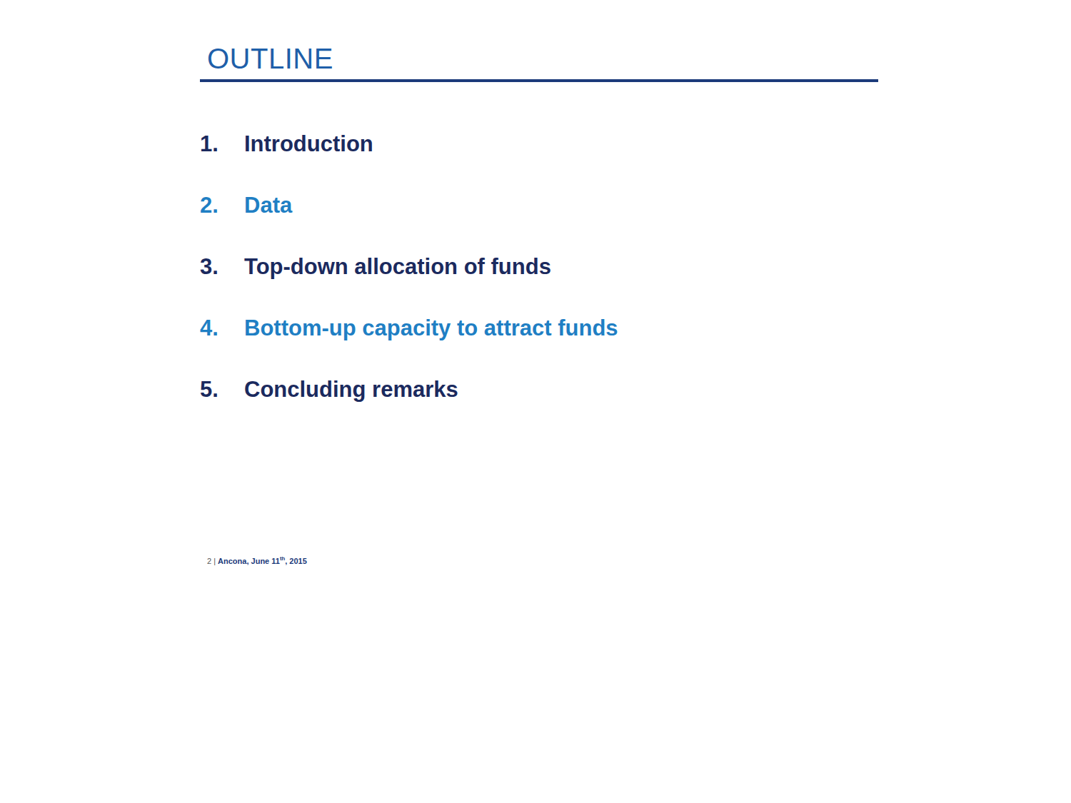OUTLINE
1. Introduction
2. Data
3. Top-down allocation of funds
4. Bottom-up capacity to attract funds
5. Concluding remarks
2 | Ancona, June 11th, 2015